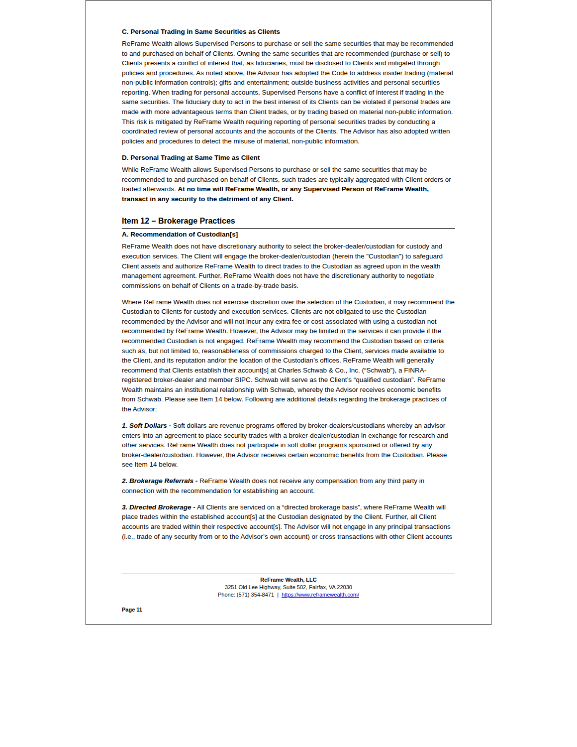C. Personal Trading in Same Securities as Clients
ReFrame Wealth allows Supervised Persons to purchase or sell the same securities that may be recommended to and purchased on behalf of Clients. Owning the same securities that are recommended (purchase or sell) to Clients presents a conflict of interest that, as fiduciaries, must be disclosed to Clients and mitigated through policies and procedures. As noted above, the Advisor has adopted the Code to address insider trading (material non-public information controls); gifts and entertainment; outside business activities and personal securities reporting. When trading for personal accounts, Supervised Persons have a conflict of interest if trading in the same securities. The fiduciary duty to act in the best interest of its Clients can be violated if personal trades are made with more advantageous terms than Client trades, or by trading based on material non-public information. This risk is mitigated by ReFrame Wealth requiring reporting of personal securities trades by conducting a coordinated review of personal accounts and the accounts of the Clients. The Advisor has also adopted written policies and procedures to detect the misuse of material, non-public information.
D. Personal Trading at Same Time as Client
While ReFrame Wealth allows Supervised Persons to purchase or sell the same securities that may be recommended to and purchased on behalf of Clients, such trades are typically aggregated with Client orders or traded afterwards. At no time will ReFrame Wealth, or any Supervised Person of ReFrame Wealth, transact in any security to the detriment of any Client.
Item 12 – Brokerage Practices
A. Recommendation of Custodian[s]
ReFrame Wealth does not have discretionary authority to select the broker-dealer/custodian for custody and execution services. The Client will engage the broker-dealer/custodian (herein the "Custodian") to safeguard Client assets and authorize ReFrame Wealth to direct trades to the Custodian as agreed upon in the wealth management agreement. Further, ReFrame Wealth does not have the discretionary authority to negotiate commissions on behalf of Clients on a trade-by-trade basis.
Where ReFrame Wealth does not exercise discretion over the selection of the Custodian, it may recommend the Custodian to Clients for custody and execution services. Clients are not obligated to use the Custodian recommended by the Advisor and will not incur any extra fee or cost associated with using a custodian not recommended by ReFrame Wealth. However, the Advisor may be limited in the services it can provide if the recommended Custodian is not engaged. ReFrame Wealth may recommend the Custodian based on criteria such as, but not limited to, reasonableness of commissions charged to the Client, services made available to the Client, and its reputation and/or the location of the Custodian’s offices. ReFrame Wealth will generally recommend that Clients establish their account[s] at Charles Schwab & Co., Inc. (“Schwab”), a FINRA-registered broker-dealer and member SIPC. Schwab will serve as the Client’s “qualified custodian”. ReFrame Wealth maintains an institutional relationship with Schwab, whereby the Advisor receives economic benefits from Schwab. Please see Item 14 below. Following are additional details regarding the brokerage practices of the Advisor:
1. Soft Dollars - Soft dollars are revenue programs offered by broker-dealers/custodians whereby an advisor enters into an agreement to place security trades with a broker-dealer/custodian in exchange for research and other services. ReFrame Wealth does not participate in soft dollar programs sponsored or offered by any broker-dealer/custodian. However, the Advisor receives certain economic benefits from the Custodian. Please see Item 14 below.
2. Brokerage Referrals - ReFrame Wealth does not receive any compensation from any third party in connection with the recommendation for establishing an account.
3. Directed Brokerage - All Clients are serviced on a “directed brokerage basis”, where ReFrame Wealth will place trades within the established account[s] at the Custodian designated by the Client. Further, all Client accounts are traded within their respective account[s]. The Advisor will not engage in any principal transactions (i.e., trade of any security from or to the Advisor’s own account) or cross transactions with other Client accounts
ReFrame Wealth, LLC
3251 Old Lee Highway, Suite 502, Fairfax, VA 22030
Phone: (571) 354-8471 | https://www.reframewealth.com/
Page 11